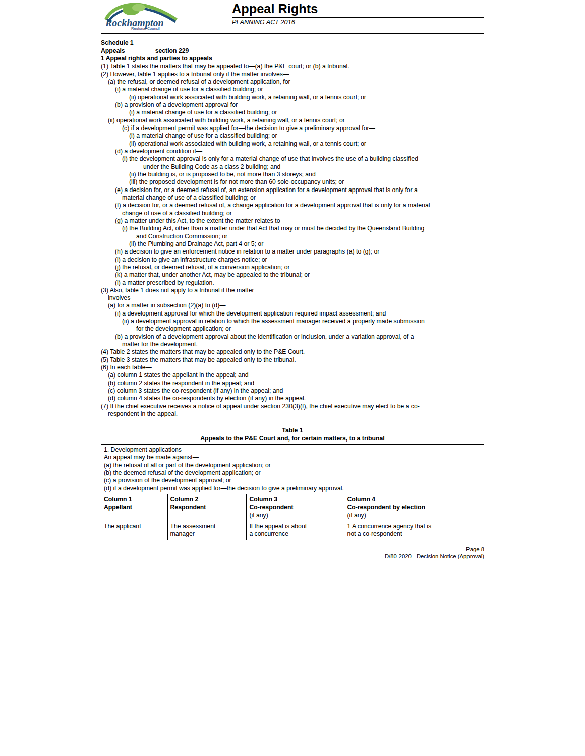Rockhampton Regional Council
Appeal Rights
PLANNING ACT 2016
Schedule 1
Appealssection 229
1 Appeal rights and parties to appeals
(1) Table 1 states the matters that may be appealed to—(a) the P&E court; or (b) a tribunal.
(2) However, table 1 applies to a tribunal only if the matter involves—
(a) the refusal, or deemed refusal of a development application, for—
(i) a material change of use for a classified building; or
(ii) operational work associated with building work, a retaining wall, or a tennis court; or
(b) a provision of a development approval for—
(i) a material change of use for a classified building; or
(ii) operational work associated with building work, a retaining wall, or a tennis court; or
(c) if a development permit was applied for—the decision to give a preliminary approval for—
(i) a material change of use for a classified building; or
(ii) operational work associated with building work, a retaining wall, or a tennis court; or
(d) a development condition if—
(i) the development approval is only for a material change of use that involves the use of a building classified
under the Building Code as a class 2 building; and
(ii) the building is, or is proposed to be, not more than 3 storeys; and
(iii) the proposed development is for not more than 60 sole-occupancy units; or
(e) a decision for, or a deemed refusal of, an extension application for a development approval that is only for a
material change of use of a classified building; or
(f) a decision for, or a deemed refusal of, a change application for a development approval that is only for a material
change of use of a classified building; or
(g) a matter under this Act, to the extent the matter relates to—
(i) the Building Act, other than a matter under that Act that may or must be decided by the Queensland Building
and Construction Commission; or
(ii) the Plumbing and Drainage Act, part 4 or 5; or
(h) a decision to give an enforcement notice in relation to a matter under paragraphs (a) to (g); or
(i) a decision to give an infrastructure charges notice; or
(j) the refusal, or deemed refusal, of a conversion application; or
(k) a matter that, under another Act, may be appealed to the tribunal; or
(l) a matter prescribed by regulation.
(3) Also, table 1 does not apply to a tribunal if the matter
involves—
(a) for a matter in subsection (2)(a) to (d)—
(i) a development approval for which the development application required impact assessment; and
(ii) a development approval in relation to which the assessment manager received a properly made submission
for the development application; or
(b) a provision of a development approval about the identification or inclusion, under a variation approval, of a
matter for the development.
(4) Table 2 states the matters that may be appealed only to the P&E Court.
(5) Table 3 states the matters that may be appealed only to the tribunal.
(6) In each table—
(a) column 1 states the appellant in the appeal; and
(b) column 2 states the respondent in the appeal; and
(c) column 3 states the co-respondent (if any) in the appeal; and
(d) column 4 states the co-respondents by election (if any) in the appeal.
(7) If the chief executive receives a notice of appeal under section 230(3)(f), the chief executive may elect to be a co-
respondent in the appeal.
| Table 1 Appeals to the P&E Court and, for certain matters, to a tribunal |
| 1. Development applications An appeal may be made against— (a) the refusal of all or part of the development application; or (b) the deemed refusal of the development application; or (c) a provision of the development approval; or (d) if a development permit was applied for—the decision to give a preliminary approval. |
| Column 1 Appellant | Column 2 Respondent | Column 3 Co-respondent (if any) | Column 4 Co-respondent by election (if any) |
| The applicant | The assessment manager | If the appeal is about a concurrence | 1 A concurrence agency that is not a co-respondent |
Page 8
D/80-2020 - Decision Notice (Approval)